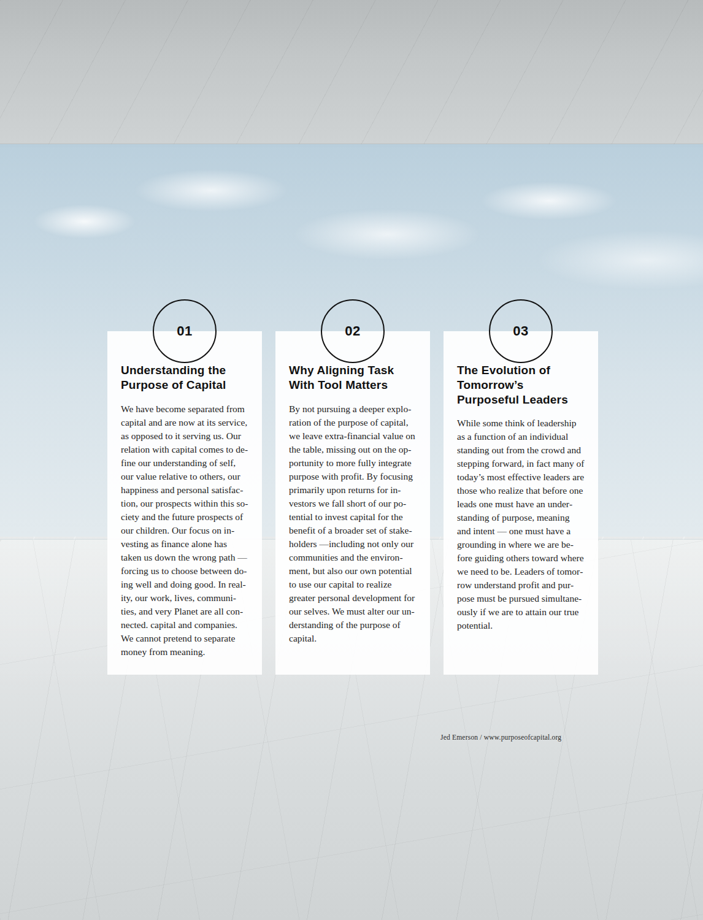01
Understanding the Purpose of Capital
We have become separated from capital and are now at its service, as opposed to it serving us. Our relation with capital comes to define our understanding of self, our value relative to others, our happiness and personal satisfaction, our prospects within this society and the future prospects of our children. Our focus on investing as finance alone has taken us down the wrong path — forcing us to choose between doing well and doing good. In reality, our work, lives, communities, and very Planet are all connected. capital and companies. We cannot pretend to separate money from meaning.
02
Why Aligning Task With Tool Matters
By not pursuing a deeper exploration of the purpose of capital, we leave extra-financial value on the table, missing out on the opportunity to more fully integrate purpose with profit. By focusing primarily upon returns for investors we fall short of our potential to invest capital for the benefit of a broader set of stakeholders —including not only our communities and the environment, but also our own potential to use our capital to realize greater personal development for our selves. We must alter our understanding of the purpose of capital.
03
The Evolution of Tomorrow’s Purposeful Leaders
While some think of leadership as a function of an individual standing out from the crowd and stepping forward, in fact many of today’s most effective leaders are those who realize that before one leads one must have an understanding of purpose, meaning and intent — one must have a grounding in where we are before guiding others toward where we need to be. Leaders of tomorrow understand profit and purpose must be pursued simultaneously if we are to attain our true potential.
Jed Emerson / www.purposeofcapital.org